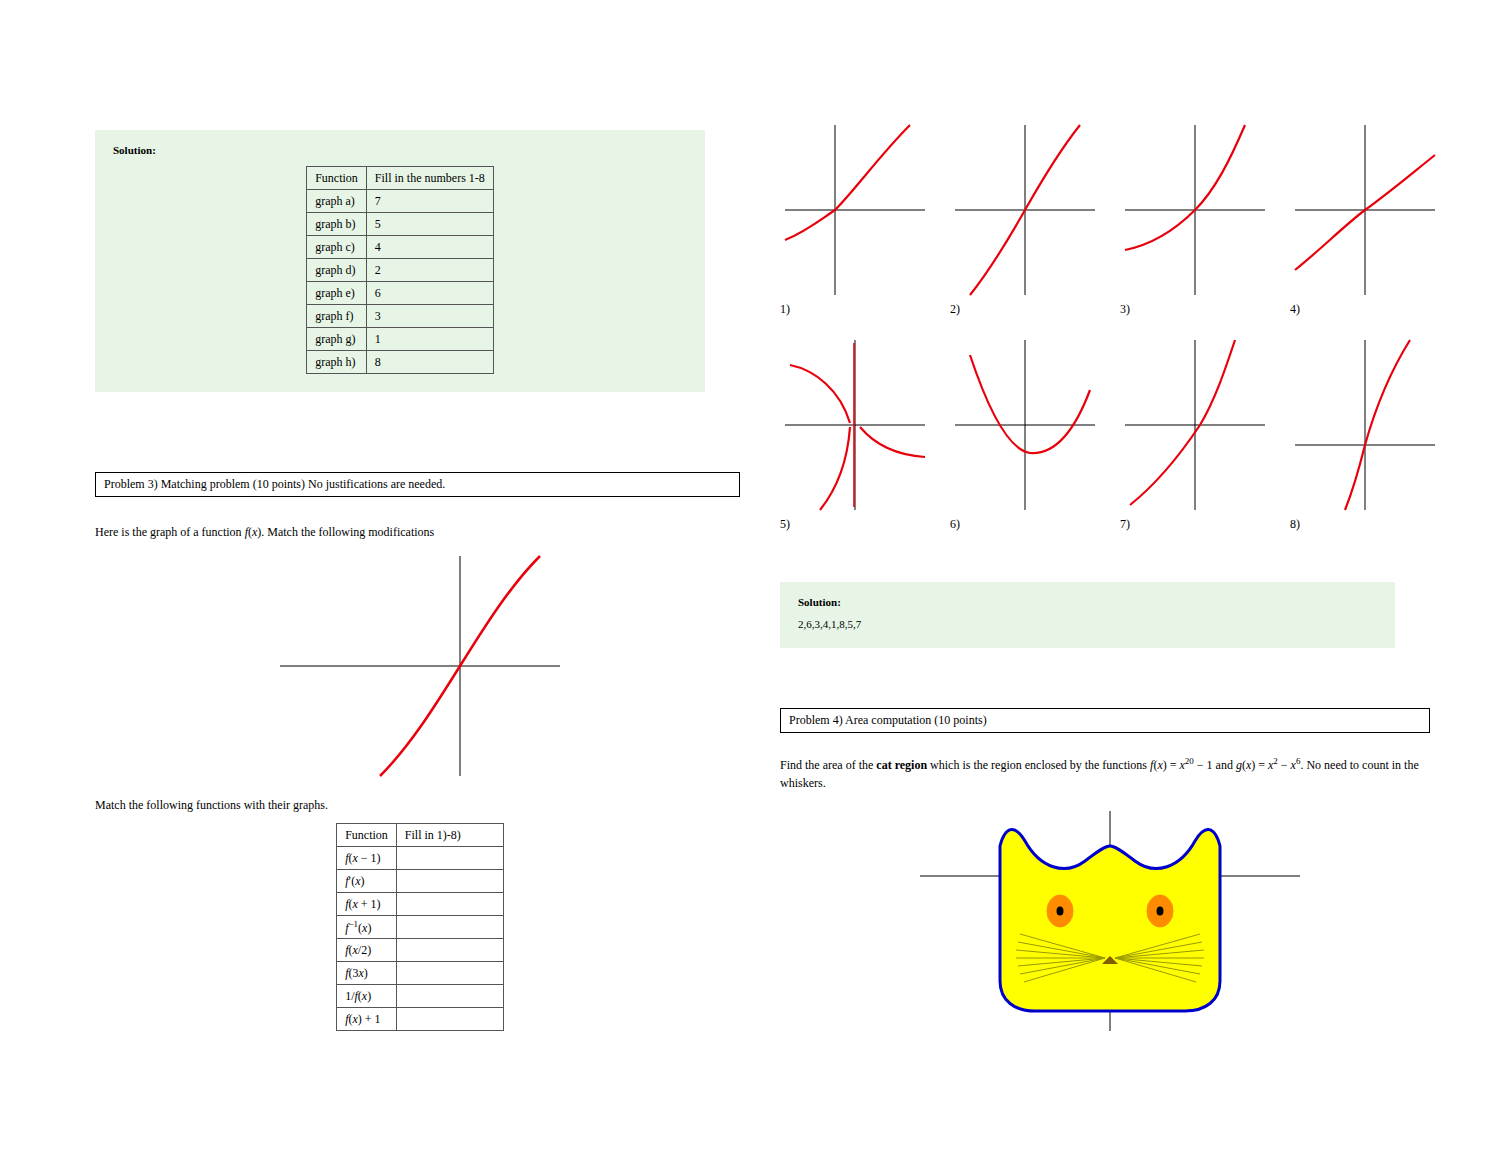Solution:
| Function | Fill in the numbers 1-8 |
| --- | --- |
| graph a) | 7 |
| graph b) | 5 |
| graph c) | 4 |
| graph d) | 2 |
| graph e) | 6 |
| graph f) | 3 |
| graph g) | 1 |
| graph h) | 8 |
Problem 3) Matching problem (10 points) No justifications are needed.
Here is the graph of a function f(x). Match the following modifications
Match the following functions with their graphs.
| Function | Fill in 1)-8) |
| --- | --- |
| f ( x − 1) | |
| f ′( x ) | |
| f ( x + 1) | |
| f −1 ( x ) | |
| f ( x /2) | |
| f (3 x ) | |
| 1/ f ( x ) | |
| f ( x ) + 1 | |
1)
2)
3)
4)
5)
6)
7)
8)
Solution:
2,6,3,4,1,8,5,7
Problem 4) Area computation (10 points)
Find the area of the cat region which is the region enclosed by the functions f(x) = x20 − 1 and g(x) = x2 − x6. No need to count in the whiskers.